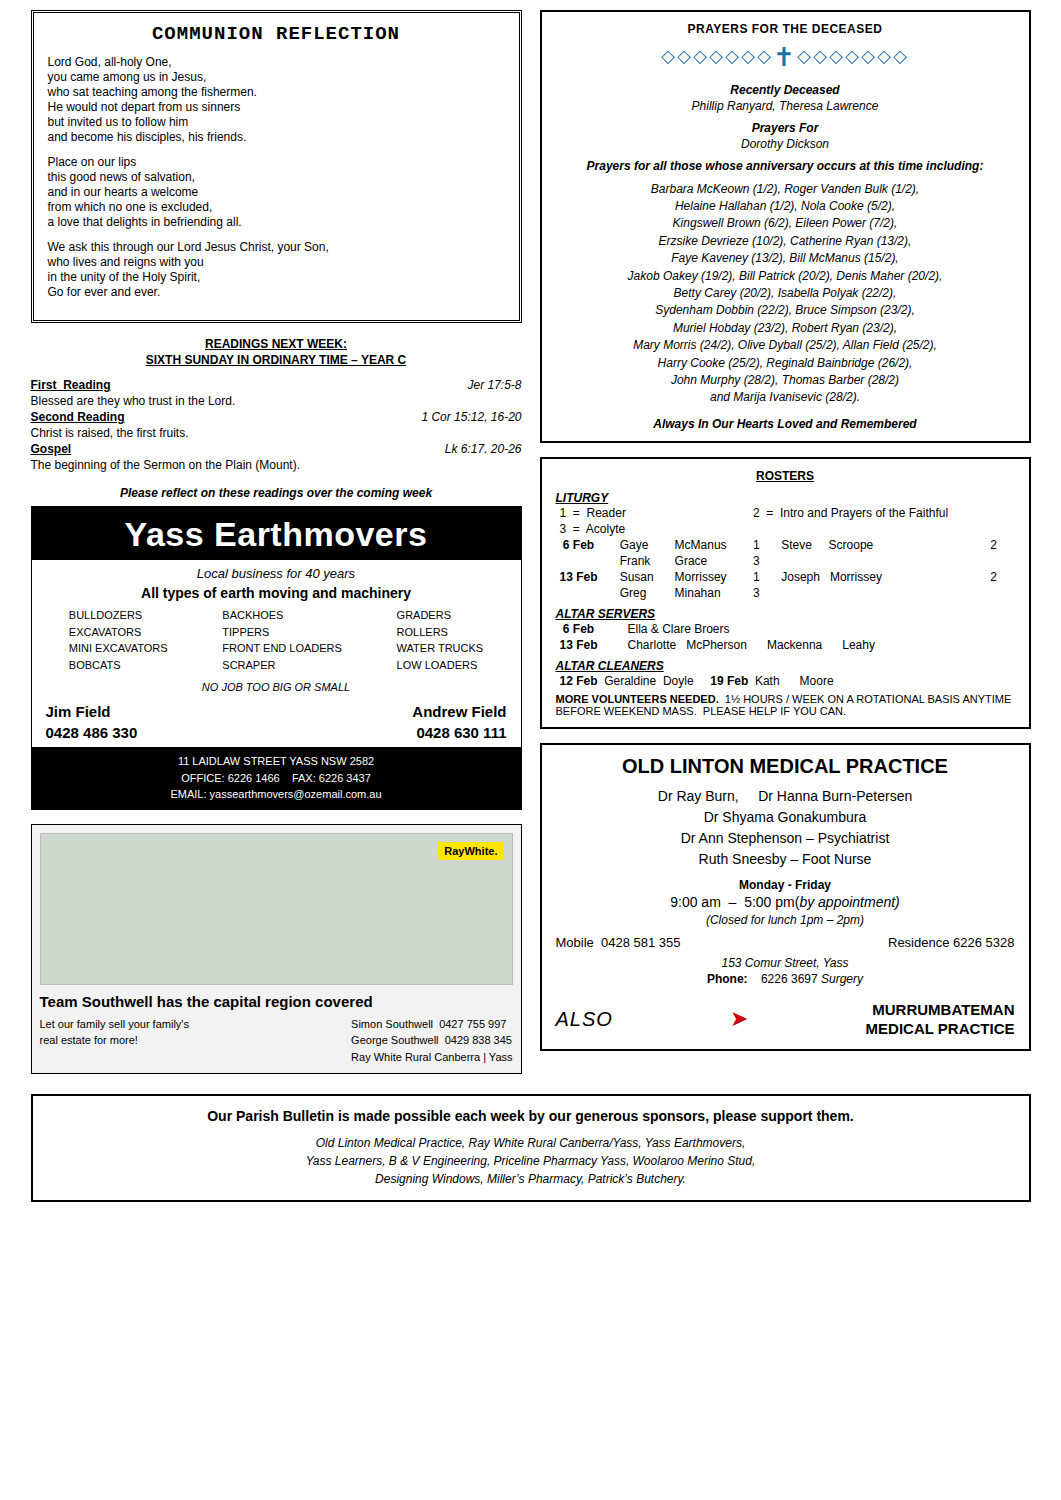COMMUNION REFLECTION
Lord God, all-holy One,
you came among us in Jesus,
who sat teaching among the fishermen.
He would not depart from us sinners
but invited us to follow him
and become his disciples, his friends.
Place on our lips
this good news of salvation,
and in our hearts a welcome
from which no one is excluded,
a love that delights in befriending all.
We ask this through our Lord Jesus Christ, your Son,
who lives and reigns with you
in the unity of the Holy Spirit,
Go for ever and ever.
READINGS NEXT WEEK:
SIXTH SUNDAY IN ORDINARY TIME – YEAR C
| First Reading | Jer 17:5-8 |
| Blessed are they who trust in the Lord. |
| Second Reading | 1 Cor 15:12, 16-20 |
| Christ is raised, the first fruits. |
| Gospel | Lk 6:17. 20-26 |
| The beginning of the Sermon on the Plain (Mount). |
Please reflect on these readings over the coming week
Yass Earthmovers
Local business for 40 years
All types of earth moving and machinery
BULLDOZERS
EXCAVATORS
MINI EXCAVATORS
BOBCATS
BACKHOES
TIPPERS
FRONT END LOADERS
SCRAPER
GRADERS
ROLLERS
WATER TRUCKS
LOW LOADERS
NO JOB TOO BIG OR SMALL
Jim Field Andrew Field
0428 486 330 0428 630 111
11 LAIDLAW STREET YASS NSW 2582
OFFICE: 6226 1466 FAX: 6226 3437
EMAIL: yassearthmovers@ozemail.com.au
RayWhite.
Team Southwell has the capital region covered
Let our family sell your family's
real estate for more!
Simon Southwell 0427 755 997
George Southwell 0429 838 345
Ray White Rural Canberra | Yass
PRAYERS FOR THE DECEASED
◇◇◇◇◇◇◇✝◇◇◇◇◇◇◇
Recently Deceased
Phillip Ranyard, Theresa Lawrence
Prayers For
Dorothy Dickson
Prayers for all those whose anniversary occurs at this time including:
Barbara McKeown (1/2), Roger Vanden Bulk (1/2),
Helaine Hallahan (1/2), Nola Cooke (5/2),
Kingswell Brown (6/2), Eileen Power (7/2),
Erzsike Devrieze (10/2), Catherine Ryan (13/2),
Faye Kaveney (13/2), Bill McManus (15/2),
Jakob Oakey (19/2), Bill Patrick (20/2), Denis Maher (20/2),
Betty Carey (20/2), Isabella Polyak (22/2),
Sydenham Dobbin (22/2), Bruce Simpson (23/2),
Muriel Hobday (23/2), Robert Ryan (23/2),
Mary Morris (24/2), Olive Dyball (25/2), Allan Field (25/2),
Harry Cooke (25/2), Reginald Bainbridge (26/2),
John Murphy (28/2), Thomas Barber (28/2)
and Marija Ivanisevic (28/2).
Always In Our Hearts Loved and Remembered
ROSTERS
LITURGY
| 1 = Reader | 2 = Intro and Prayers of the Faithful |
| 3 = Acolyte |
| 6 Feb | Gaye | McManus | 1 | Steve Scroope | 2 |
| | Frank | Grace | 3 | | |
| 13 Feb | Susan | Morrissey | 1 | Joseph Morrissey | 2 |
| | Greg | Minahan | 3 | | |
ALTAR SERVERS
| 6 Feb | Ella & Clare Broers |
| 13 Feb | Charlotte McPherson Mackenna Leahy |
ALTAR CLEANERS
| 12 Feb Geraldine Doyle 19 Feb Kath Moore |
MORE VOLUNTEERS NEEDED. 1½ HOURS / WEEK ON A ROTATIONAL BASIS ANYTIME BEFORE WEEKEND MASS. PLEASE HELP IF YOU CAN.
OLD LINTON MEDICAL PRACTICE
Dr Ray Burn, Dr Hanna Burn-Petersen
Dr Shyama Gonakumbura
Dr Ann Stephenson – Psychiatrist
Ruth Sneesby – Foot Nurse
Monday - Friday
9:00 am – 5:00 pm(by appointment)
(Closed for lunch 1pm – 2pm)
Mobile 0428 581 355 Residence 6226 5328
153 Comur Street, Yass
Phone: 6226 3697 Surgery
ALSO ➤ MURRUMBATEMAN
MEDICAL PRACTICE
Our Parish Bulletin is made possible each week by our generous sponsors, please support them.
Old Linton Medical Practice, Ray White Rural Canberra/Yass, Yass Earthmovers,
Yass Learners, B & V Engineering, Priceline Pharmacy Yass, Woolaroo Merino Stud,
Designing Windows, Miller’s Pharmacy, Patrick’s Butchery.